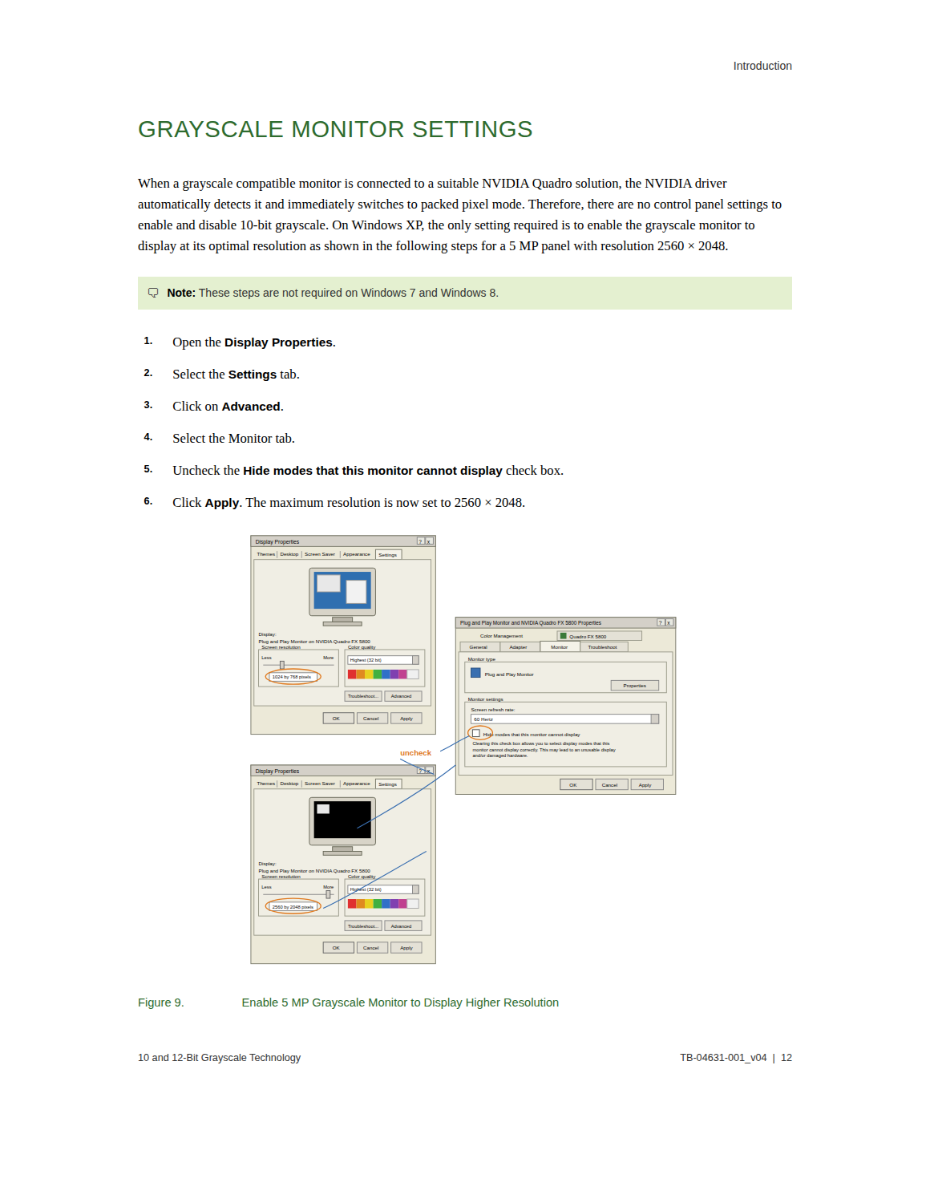Introduction
GRAYSCALE MONITOR SETTINGS
When a grayscale compatible monitor is connected to a suitable NVIDIA Quadro solution, the NVIDIA driver automatically detects it and immediately switches to packed pixel mode. Therefore, there are no control panel settings to enable and disable 10-bit grayscale. On Windows XP, the only setting required is to enable the grayscale monitor to display at its optimal resolution as shown in the following steps for a 5 MP panel with resolution 2560 × 2048.
Note: These steps are not required on Windows 7 and Windows 8.
Open the Display Properties.
Select the Settings tab.
Click on Advanced.
Select the Monitor tab.
Uncheck the Hide modes that this monitor cannot display check box.
Click Apply. The maximum resolution is now set to 2560 × 2048.
Display Properties ? x Themes Desktop Screen Saver Appearance Settings Display: Plug and Play Monitor on NVIDIA Quadro FX 5800 Screen resolution Less More 1024 by 768 pixels Color quality Highest (32 bit) Troubleshoot... Advanced OK Cancel Apply Plug and Play Monitor and NVIDIA Quadro FX 5800 Properties ? x Color Management Quadro FX 5800 General Adapter Monitor Troubleshoot Monitor type Plug and Play Monitor Properties Monitor settings Screen refresh rate: 60 Hertz Hide modes that this monitor cannot display Clearing this check box allows you to select display modes that this monitor cannot display correctly. This may lead to an unusable display and/or damaged hardware. OK Cancel Apply Display Properties ? x Themes Desktop Screen Saver Appearance Settings Display: Plug and Play Monitor on NVIDIA Quadro FX 5800 Screen resolution Less More 2560 by 2048 pixels Color quality Highest (32 bit) Troubleshoot... Advanced OK Cancel Apply uncheck
Figure 9. Enable 5 MP Grayscale Monitor to Display Higher Resolution
10 and 12-Bit Grayscale Technology TB-04631-001_v04 | 12